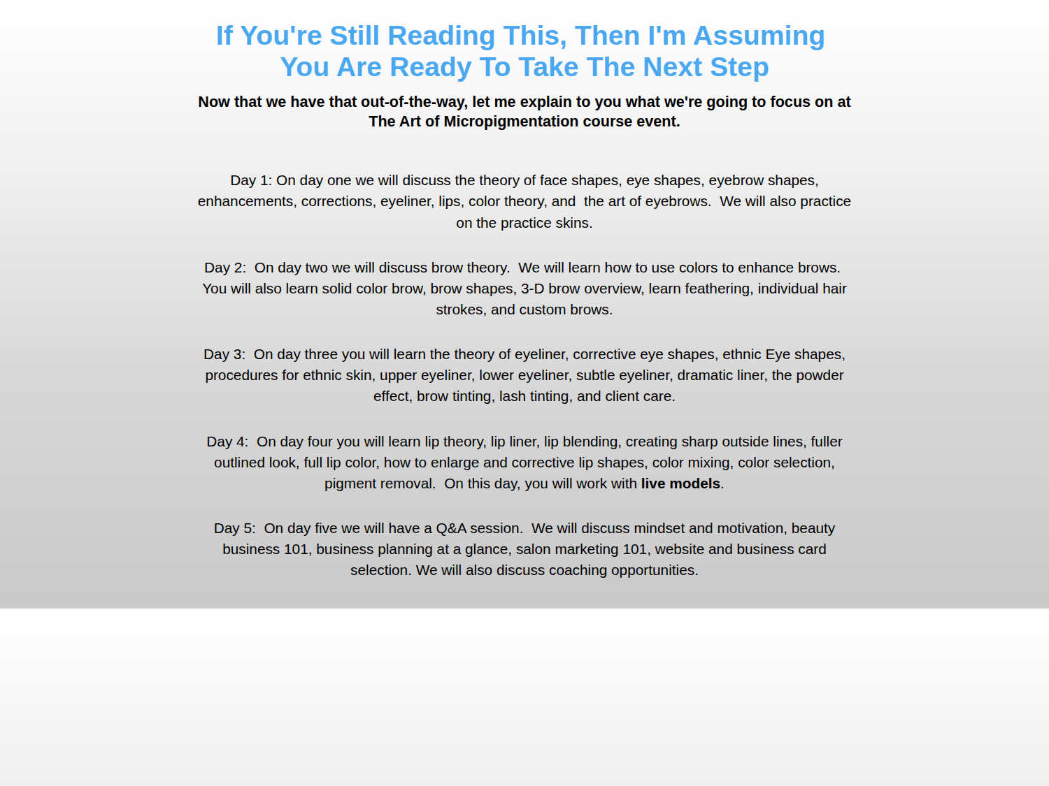If You're Still Reading This, Then I'm Assuming You Are Ready To Take The Next Step
Now that we have that out-of-the-way, let me explain to you what we're going to focus on at The Art of Micropigmentation course event.
Day 1: On day one we will discuss the theory of face shapes, eye shapes, eyebrow shapes, enhancements, corrections, eyeliner, lips, color theory, and the art of eyebrows. We will also practice on the practice skins.
Day 2: On day two we will discuss brow theory. We will learn how to use colors to enhance brows. You will also learn solid color brow, brow shapes, 3-D brow overview, learn feathering, individual hair strokes, and custom brows.
Day 3: On day three you will learn the theory of eyeliner, corrective eye shapes, ethnic Eye shapes, procedures for ethnic skin, upper eyeliner, lower eyeliner, subtle eyeliner, dramatic liner, the powder effect, brow tinting, lash tinting, and client care.
Day 4: On day four you will learn lip theory, lip liner, lip blending, creating sharp outside lines, fuller outlined look, full lip color, how to enlarge and corrective lip shapes, color mixing, color selection, pigment removal. On this day, you will work with live models.
Day 5: On day five we will have a Q&A session. We will discuss mindset and motivation, beauty business 101, business planning at a glance, salon marketing 101, website and business card selection. We will also discuss coaching opportunities.